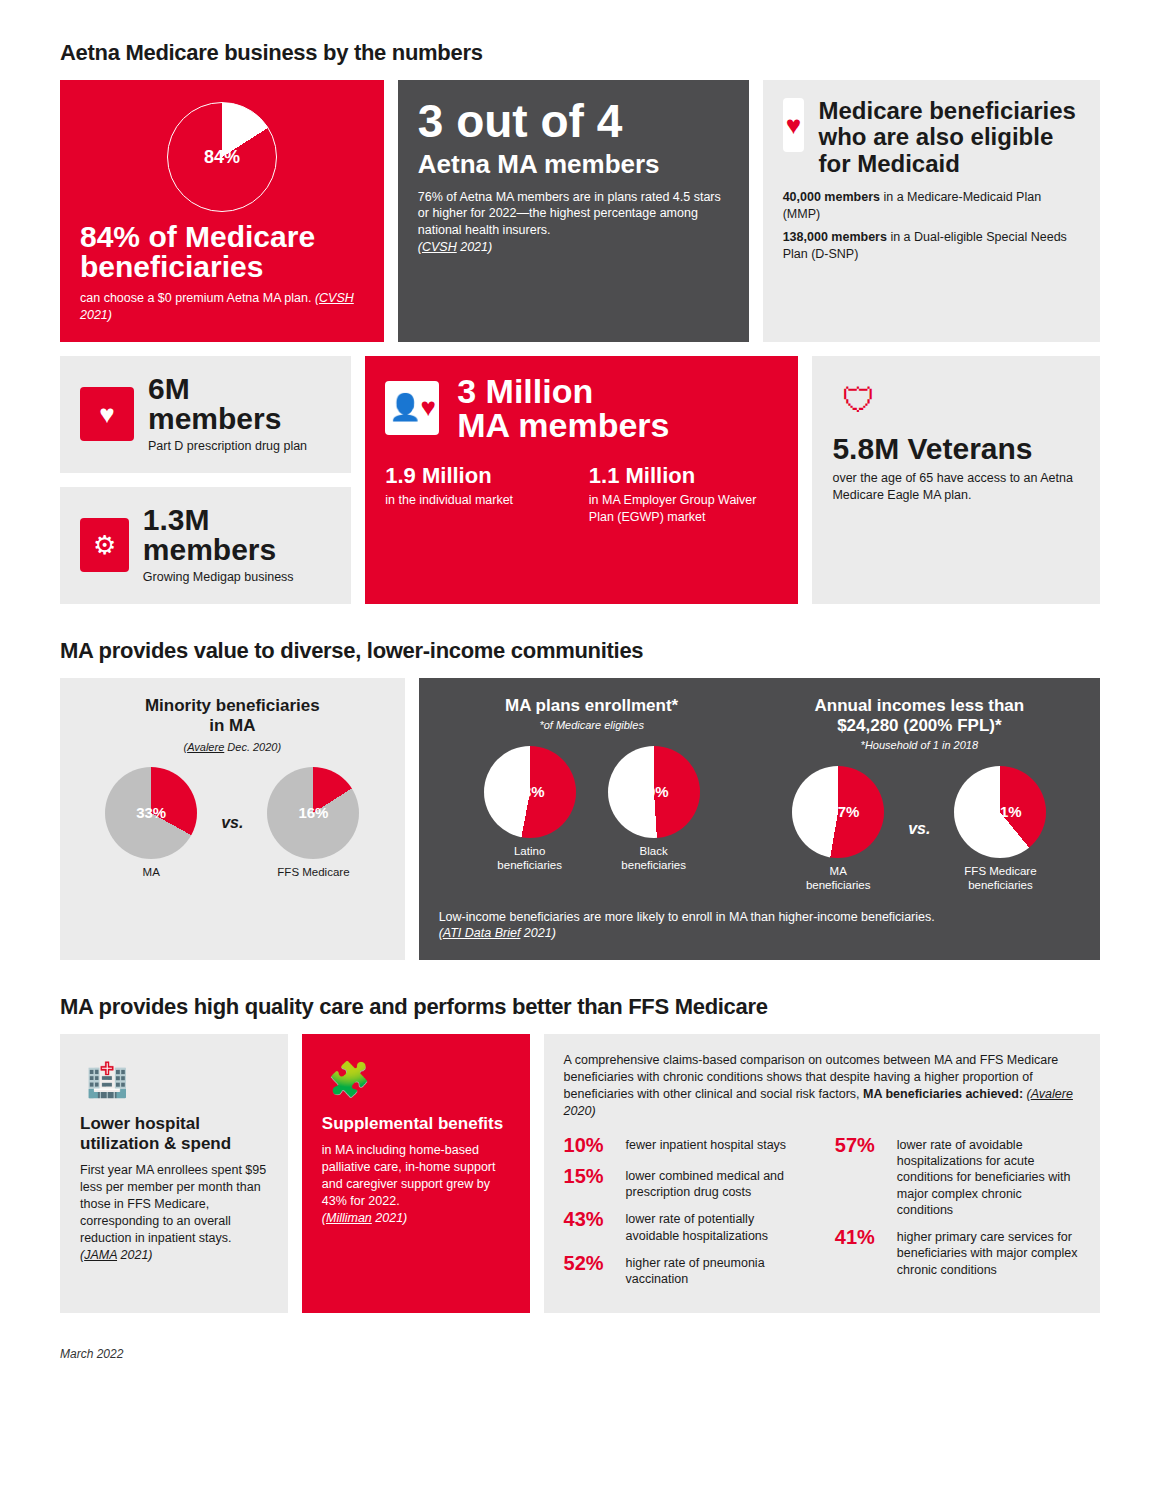Aetna Medicare business by the numbers
84%
84% of Medicare beneficiaries
can choose a $0 premium Aetna MA plan. (CVSH 2021)
3 out of 4
Aetna MA members
76% of Aetna MA members are in plans rated 4.5 stars or higher for 2022—the highest percentage among national health insurers.
(CVSH 2021)
♥
Medicare beneficiaries who are also eligible for Medicaid
40,000 members in a Medicare-Medicaid Plan (MMP)
138,000 members in a Dual-eligible Special Needs Plan (D-SNP)
♥
6M members
Part D prescription drug plan
⚙
1.3M members
Growing Medigap business
👤♥
3 Million
MA members
1.9 Million
in the individual market
1.1 Million
in MA Employer Group Waiver Plan (EGWP) market
🛡
5.8M Veterans
over the age of 65 have access to an Aetna Medicare Eagle MA plan.
MA provides value to diverse, lower-income communities
Minority beneficiaries
in MA
(Avalere Dec. 2020)
33%
MA
vs.
16%
FFS Medicare
MA plans enrollment*
*of Medicare eligibles
53%
Latino
beneficiaries
49%
Black
beneficiaries
Annual incomes less than
$24,280 (200% FPL)*
*Household of 1 in 2018
52.7%
MA
beneficiaries
vs.
39.1%
FFS Medicare
beneficiaries
Low-income beneficiaries are more likely to enroll in MA than higher-income beneficiaries.
(ATI Data Brief 2021)
MA provides high quality care and performs better than FFS Medicare
🏥
Lower hospital utilization & spend
First year MA enrollees spent $95 less per member per month than those in FFS Medicare, corresponding to an overall reduction in inpatient stays.
(JAMA 2021)
🧩
Supplemental benefits
in MA including home-based palliative care, in-home support and caregiver support grew by 43% for 2022.
(Milliman 2021)
A comprehensive claims-based comparison on outcomes between MA and FFS Medicare beneficiaries with chronic conditions shows that despite having a higher proportion of beneficiaries with other clinical and social risk factors, MA beneficiaries achieved: (Avalere 2020)
10%
fewer inpatient hospital stays
15%
lower combined medical and prescription drug costs
43%
lower rate of potentially avoidable hospitalizations
52%
higher rate of pneumonia vaccination
57%
lower rate of avoidable hospitalizations for acute conditions for beneficiaries with major complex chronic conditions
41%
higher primary care services for beneficiaries with major complex chronic conditions
March 2022